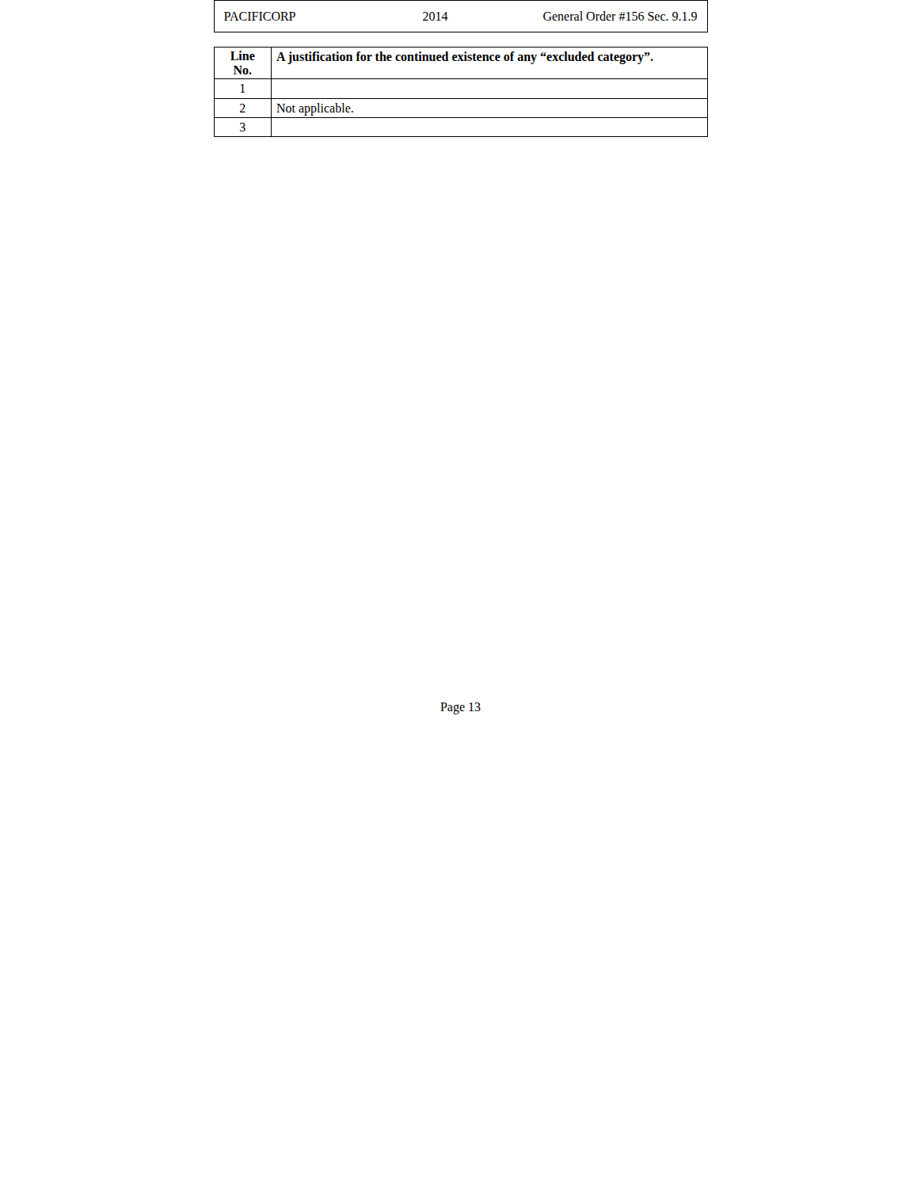PACIFICORP
2014
General Order #156 Sec. 9.1.9
| Line No. | A justification for the continued existence of any “excluded category”. |
| --- | --- |
| 1 | |
| 2 | Not applicable. |
| 3 | |
Page 13